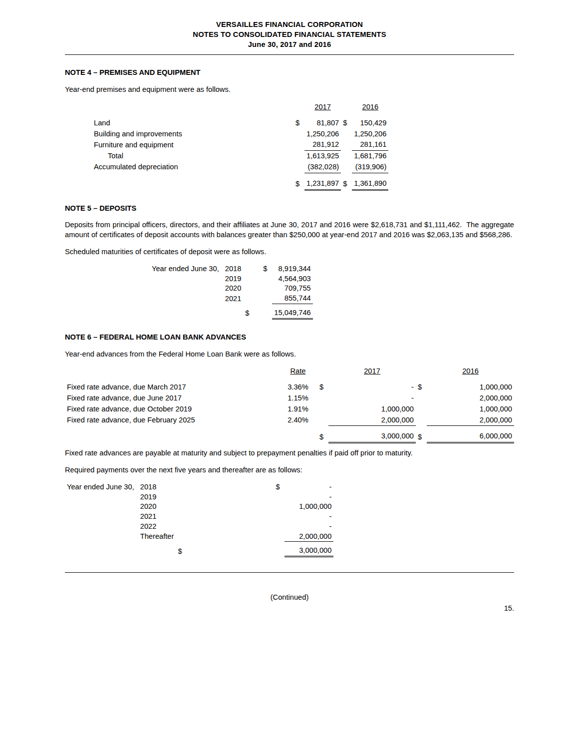VERSAILLES FINANCIAL CORPORATION
NOTES TO CONSOLIDATED FINANCIAL STATEMENTS
June 30, 2017 and 2016
NOTE 4 – PREMISES AND EQUIPMENT
Year-end premises and equipment were as follows.
| | | 2017 | | 2016 |
| Land | $ | 81,807 | $ | 150,429 |
| Building and improvements | | 1,250,206 | | 1,250,206 |
| Furniture and equipment | | 281,912 | | 281,161 |
| Total | | 1,613,925 | | 1,681,796 |
| Accumulated depreciation | | (382,028) | | (319,906) |
| | $ | 1,231,897 | $ | 1,361,890 |
NOTE 5 – DEPOSITS
Deposits from principal officers, directors, and their affiliates at June 30, 2017 and 2016 were $2,618,731 and $1,111,462. The aggregate amount of certificates of deposit accounts with balances greater than $250,000 at year-end 2017 and 2016 was $2,063,135 and $568,286.
Scheduled maturities of certificates of deposit were as follows.
| Year ended June 30, | 2018 | $ | 8,919,344 |
| | 2019 | | 4,564,903 |
| | 2020 | | 709,755 |
| | 2021 | | 855,744 |
| | | $ | 15,049,746 |
NOTE 6 – FEDERAL HOME LOAN BANK ADVANCES
Year-end advances from the Federal Home Loan Bank were as follows.
| | Rate | | 2017 | | 2016 |
| Fixed rate advance, due March 2017 | 3.36% | $ | - | $ | 1,000,000 |
| Fixed rate advance, due June 2017 | 1.15% | | - | | 2,000,000 |
| Fixed rate advance, due October 2019 | 1.91% | | 1,000,000 | | 1,000,000 |
| Fixed rate advance, due February 2025 | 2.40% | | 2,000,000 | | 2,000,000 |
| | | $ | 3,000,000 | $ | 6,000,000 |
Fixed rate advances are payable at maturity and subject to prepayment penalties if paid off prior to maturity.
Required payments over the next five years and thereafter are as follows:
| Year ended June 30, | 2018 | $ | - |
| | 2019 | | - |
| | 2020 | | 1,000,000 |
| | 2021 | | - |
| | 2022 | | - |
| | Thereafter | | 2,000,000 |
| | | $ | 3,000,000 |
(Continued)
15.